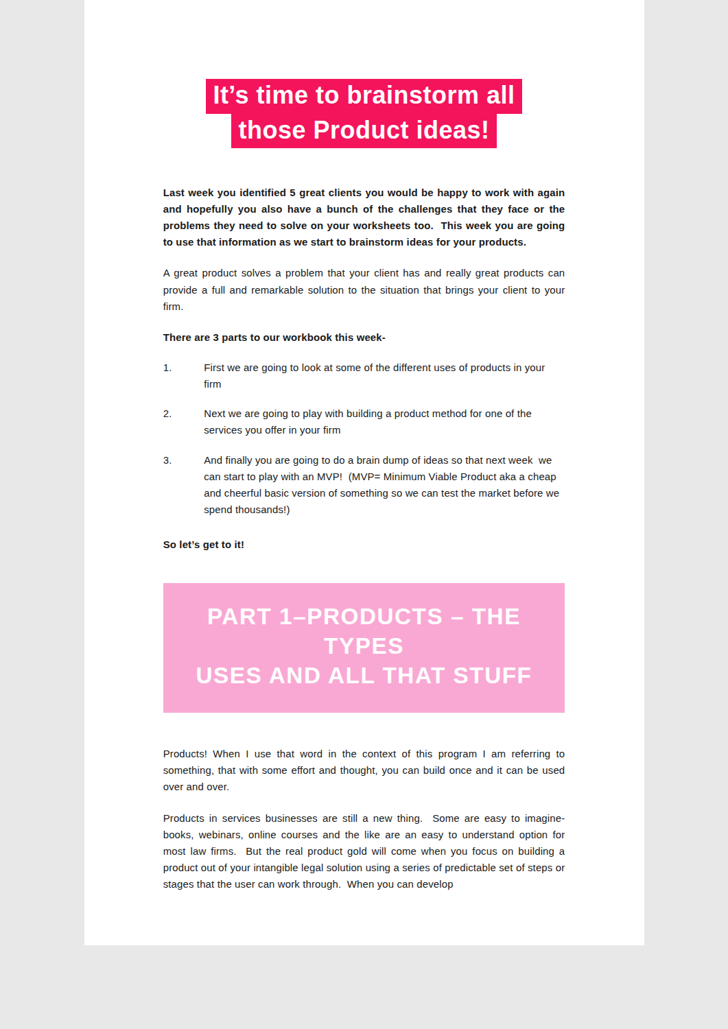It’s time to brainstorm all
those Product ideas!
Last week you identified 5 great clients you would be happy to work with again and hopefully you also have a bunch of the challenges that they face or the problems they need to solve on your worksheets too. This week you are going to use that information as we start to brainstorm ideas for your products.
A great product solves a problem that your client has and really great products can provide a full and remarkable solution to the situation that brings your client to your firm.
There are 3 parts to our workbook this week-
First we are going to look at some of the different uses of products in your firm
Next we are going to play with building a product method for one of the services you offer in your firm
And finally you are going to do a brain dump of ideas so that next week we can start to play with an MVP! (MVP= Minimum Viable Product aka a cheap and cheerful basic version of something so we can test the market before we spend thousands!)
So let’s get to it!
Part 1–Products – the types uses and all that stuff
Products! When I use that word in the context of this program I am referring to something, that with some effort and thought, you can build once and it can be used over and over.
Products in services businesses are still a new thing. Some are easy to imagine- books, webinars, online courses and the like are an easy to understand option for most law firms. But the real product gold will come when you focus on building a product out of your intangible legal solution using a series of predictable set of steps or stages that the user can work through. When you can develop